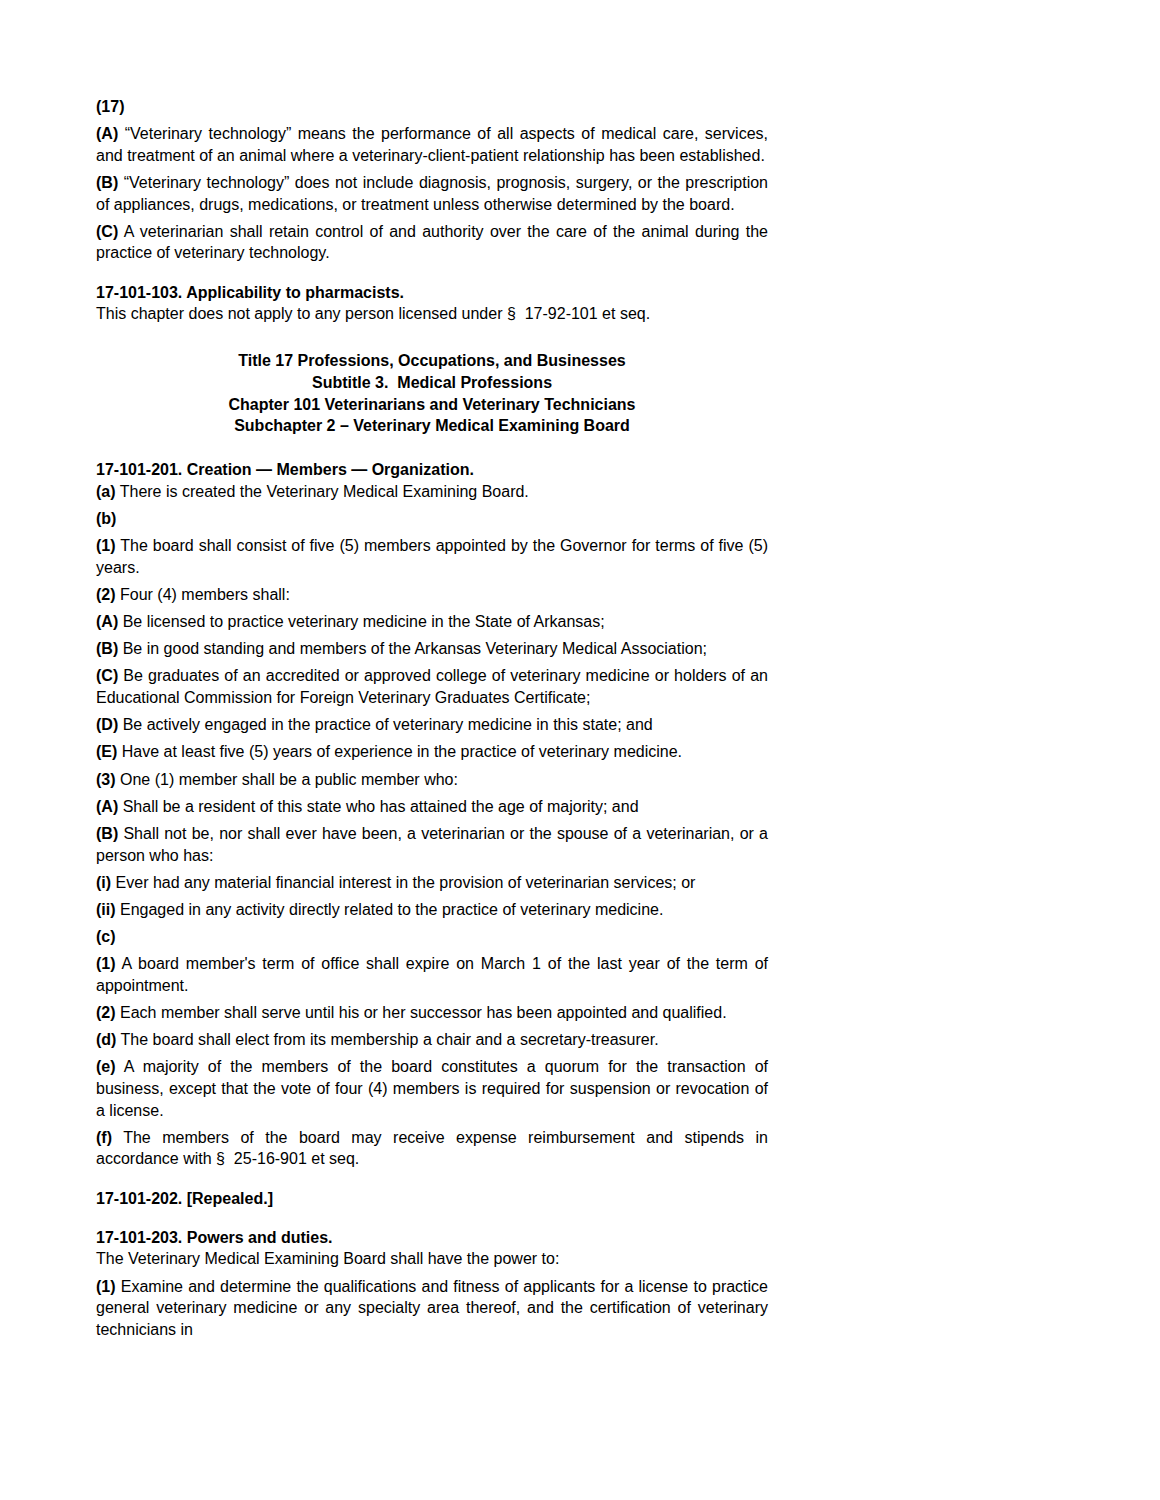(17)
(A) “Veterinary technology” means the performance of all aspects of medical care, services, and treatment of an animal where a veterinary-client-patient relationship has been established.
(B) “Veterinary technology” does not include diagnosis, prognosis, surgery, or the prescription of appliances, drugs, medications, or treatment unless otherwise determined by the board.
(C) A veterinarian shall retain control of and authority over the care of the animal during the practice of veterinary technology.
17-101-103. Applicability to pharmacists.
This chapter does not apply to any person licensed under § 17-92-101 et seq.
Title 17 Professions, Occupations, and Businesses
Subtitle 3. Medical Professions
Chapter 101 Veterinarians and Veterinary Technicians
Subchapter 2 – Veterinary Medical Examining Board
17-101-201. Creation — Members — Organization.
(a) There is created the Veterinary Medical Examining Board.
(b)
(1) The board shall consist of five (5) members appointed by the Governor for terms of five (5) years.
(2) Four (4) members shall:
(A) Be licensed to practice veterinary medicine in the State of Arkansas;
(B) Be in good standing and members of the Arkansas Veterinary Medical Association;
(C) Be graduates of an accredited or approved college of veterinary medicine or holders of an Educational Commission for Foreign Veterinary Graduates Certificate;
(D) Be actively engaged in the practice of veterinary medicine in this state; and
(E) Have at least five (5) years of experience in the practice of veterinary medicine.
(3) One (1) member shall be a public member who:
(A) Shall be a resident of this state who has attained the age of majority; and
(B) Shall not be, nor shall ever have been, a veterinarian or the spouse of a veterinarian, or a person who has:
(i) Ever had any material financial interest in the provision of veterinarian services; or
(ii) Engaged in any activity directly related to the practice of veterinary medicine.
(c)
(1) A board member's term of office shall expire on March 1 of the last year of the term of appointment.
(2) Each member shall serve until his or her successor has been appointed and qualified.
(d) The board shall elect from its membership a chair and a secretary-treasurer.
(e) A majority of the members of the board constitutes a quorum for the transaction of business, except that the vote of four (4) members is required for suspension or revocation of a license.
(f) The members of the board may receive expense reimbursement and stipends in accordance with § 25-16-901 et seq.
17-101-202. [Repealed.]
17-101-203. Powers and duties.
The Veterinary Medical Examining Board shall have the power to:
(1) Examine and determine the qualifications and fitness of applicants for a license to practice general veterinary medicine or any specialty area thereof, and the certification of veterinary technicians in